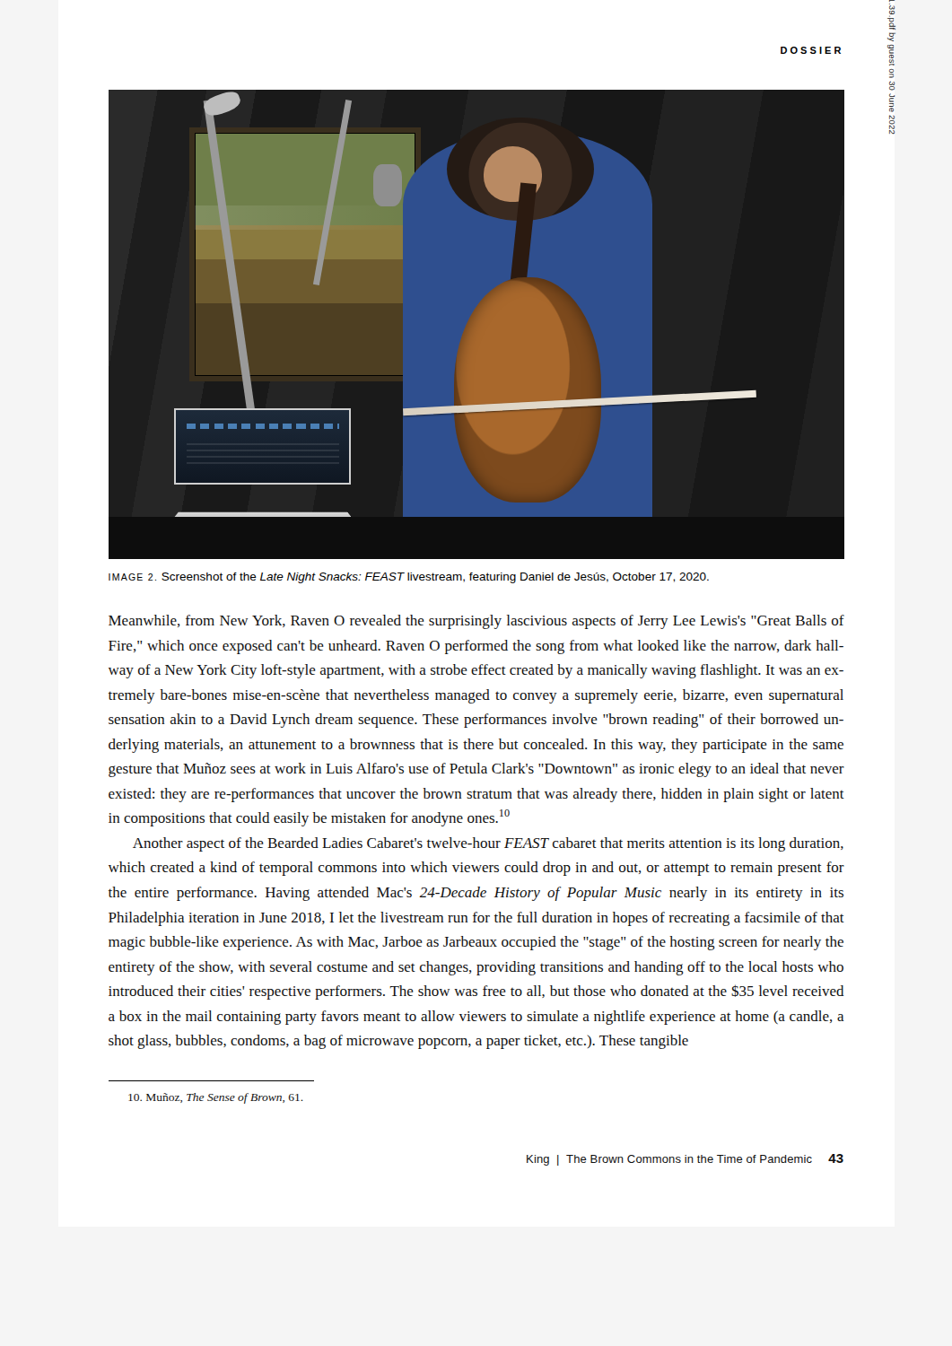Downloaded from http://online.ucpress.edu/afterimage/article-pdf/49/1/39/709441/aft.2022.49.1.39.pdf by guest on 30 June 2022
Dossier
Image 2. Screenshot of the Late Night Snacks: FEAST livestream, featuring Daniel de Jesús, October 17, 2020.
Meanwhile, from New York, Raven O revealed the surprisingly lascivious aspects of Jerry Lee Lewis's "Great Balls of Fire," which once exposed can't be unheard. Raven O performed the song from what looked like the narrow, dark hallway of a New York City loft-style apartment, with a strobe effect created by a manically waving flashlight. It was an extremely bare-bones mise-en-scène that nevertheless managed to convey a supremely eerie, bizarre, even supernatural sensation akin to a David Lynch dream sequence. These performances involve "brown reading" of their borrowed underlying materials, an attunement to a brownness that is there but concealed. In this way, they participate in the same gesture that Muñoz sees at work in Luis Alfaro's use of Petula Clark's "Downtown" as ironic elegy to an ideal that never existed: they are re-performances that uncover the brown stratum that was already there, hidden in plain sight or latent in compositions that could easily be mistaken for anodyne ones.10
Another aspect of the Bearded Ladies Cabaret's twelve-hour FEAST cabaret that merits attention is its long duration, which created a kind of temporal commons into which viewers could drop in and out, or attempt to remain present for the entire performance. Having attended Mac's 24-Decade History of Popular Music nearly in its entirety in its Philadelphia iteration in June 2018, I let the livestream run for the full duration in hopes of recreating a facsimile of that magic bubble-like experience. As with Mac, Jarboe as Jarbeaux occupied the "stage" of the hosting screen for nearly the entirety of the show, with several costume and set changes, providing transitions and handing off to the local hosts who introduced their cities' respective performers. The show was free to all, but those who donated at the $35 level received a box in the mail containing party favors meant to allow viewers to simulate a nightlife experience at home (a candle, a shot glass, bubbles, condoms, a bag of microwave popcorn, a paper ticket, etc.). These tangible
10. Muñoz, The Sense of Brown, 61.
King | The Brown Commons in the Time of Pandemic 43